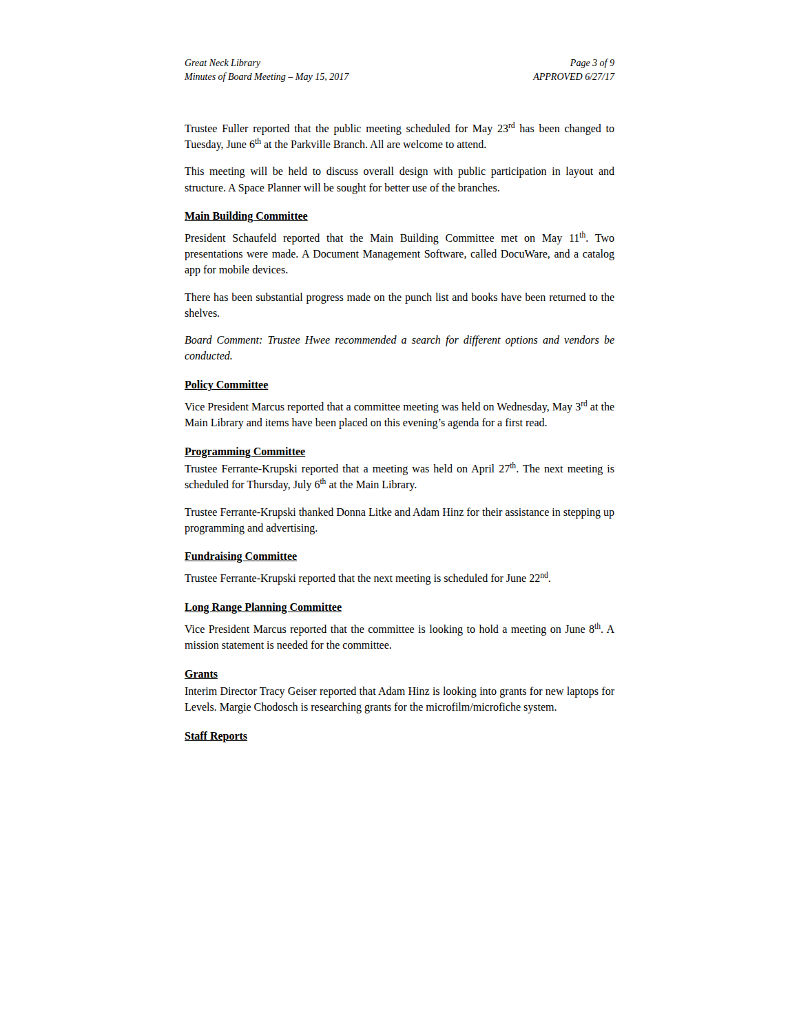Great Neck Library
Page 3 of 9
Minutes of Board Meeting – May 15, 2017
APPROVED 6/27/17
Trustee Fuller reported that the public meeting scheduled for May 23rd has been changed to Tuesday, June 6th at the Parkville Branch. All are welcome to attend.
This meeting will be held to discuss overall design with public participation in layout and structure. A Space Planner will be sought for better use of the branches.
Main Building Committee
President Schaufeld reported that the Main Building Committee met on May 11th. Two presentations were made. A Document Management Software, called DocuWare, and a catalog app for mobile devices.
There has been substantial progress made on the punch list and books have been returned to the shelves.
Board Comment: Trustee Hwee recommended a search for different options and vendors be conducted.
Policy Committee
Vice President Marcus reported that a committee meeting was held on Wednesday, May 3rd at the Main Library and items have been placed on this evening’s agenda for a first read.
Programming Committee
Trustee Ferrante-Krupski reported that a meeting was held on April 27th. The next meeting is scheduled for Thursday, July 6th at the Main Library.
Trustee Ferrante-Krupski thanked Donna Litke and Adam Hinz for their assistance in stepping up programming and advertising.
Fundraising Committee
Trustee Ferrante-Krupski reported that the next meeting is scheduled for June 22nd.
Long Range Planning Committee
Vice President Marcus reported that the committee is looking to hold a meeting on June 8th. A mission statement is needed for the committee.
Grants
Interim Director Tracy Geiser reported that Adam Hinz is looking into grants for new laptops for Levels. Margie Chodosch is researching grants for the microfilm/microfiche system.
Staff Reports